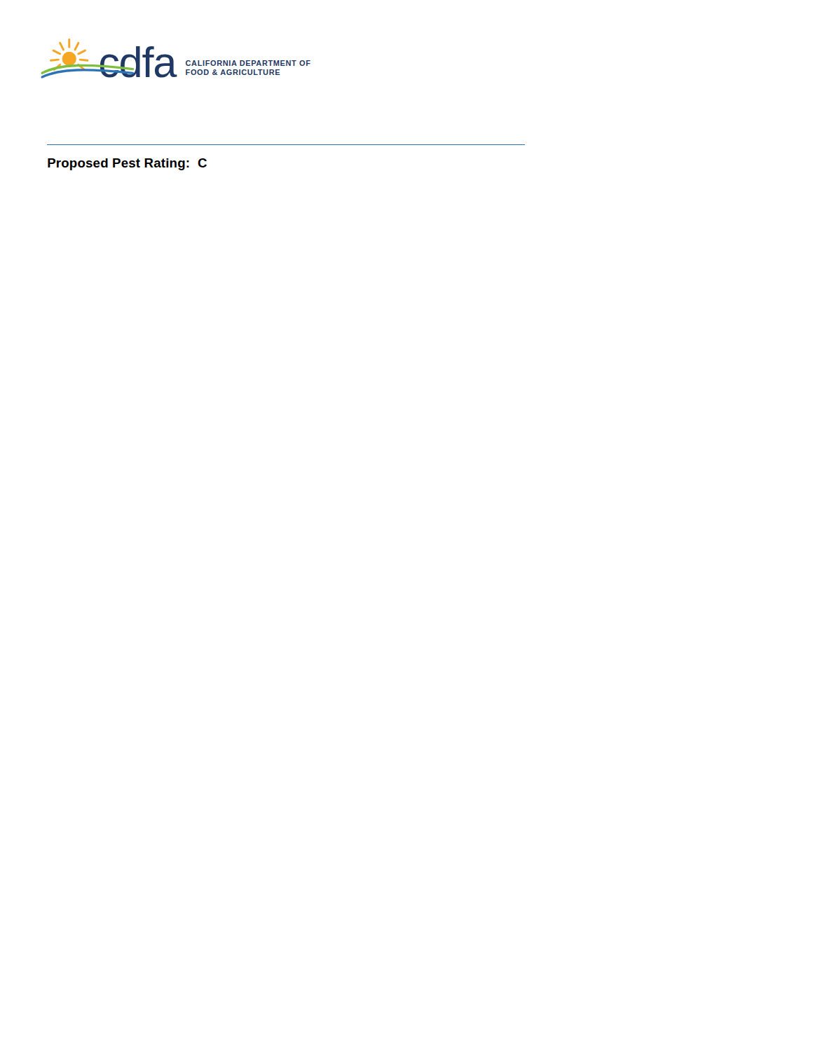cdfa
California Department of
Food & Agriculture
Proposed Pest Rating: C